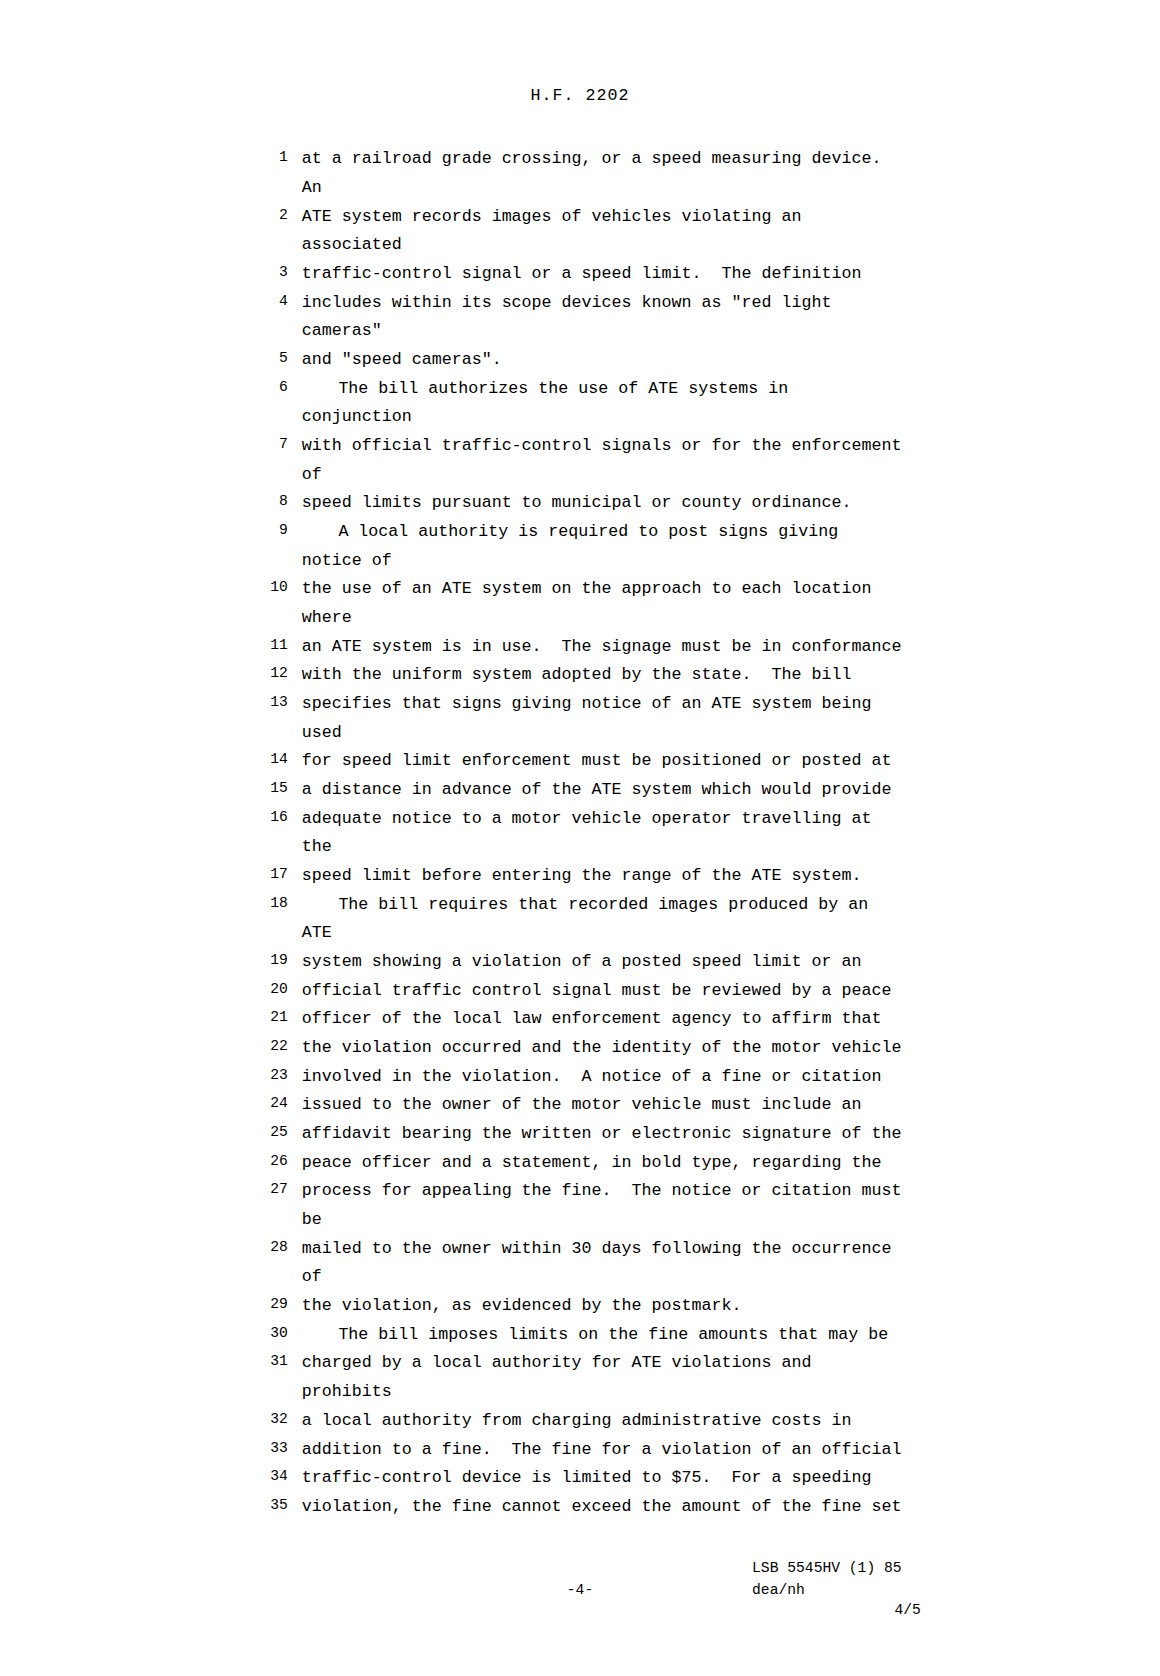H.F. 2202
at a railroad grade crossing, or a speed measuring device. An
ATE system records images of vehicles violating an associated
traffic-control signal or a speed limit. The definition
includes within its scope devices known as "red light cameras"
and "speed cameras".
The bill authorizes the use of ATE systems in conjunction
with official traffic-control signals or for the enforcement of
speed limits pursuant to municipal or county ordinance.
A local authority is required to post signs giving notice of
the use of an ATE system on the approach to each location where
an ATE system is in use. The signage must be in conformance
with the uniform system adopted by the state. The bill
specifies that signs giving notice of an ATE system being used
for speed limit enforcement must be positioned or posted at
a distance in advance of the ATE system which would provide
adequate notice to a motor vehicle operator travelling at the
speed limit before entering the range of the ATE system.
The bill requires that recorded images produced by an ATE
system showing a violation of a posted speed limit or an
official traffic control signal must be reviewed by a peace
officer of the local law enforcement agency to affirm that
the violation occurred and the identity of the motor vehicle
involved in the violation. A notice of a fine or citation
issued to the owner of the motor vehicle must include an
affidavit bearing the written or electronic signature of the
peace officer and a statement, in bold type, regarding the
process for appealing the fine. The notice or citation must be
mailed to the owner within 30 days following the occurrence of
the violation, as evidenced by the postmark.
The bill imposes limits on the fine amounts that may be
charged by a local authority for ATE violations and prohibits
a local authority from charging administrative costs in
addition to a fine. The fine for a violation of an official
traffic-control device is limited to $75. For a speeding
violation, the fine cannot exceed the amount of the fine set
-4-
LSB 5545HV (1) 85
dea/nh
4/5